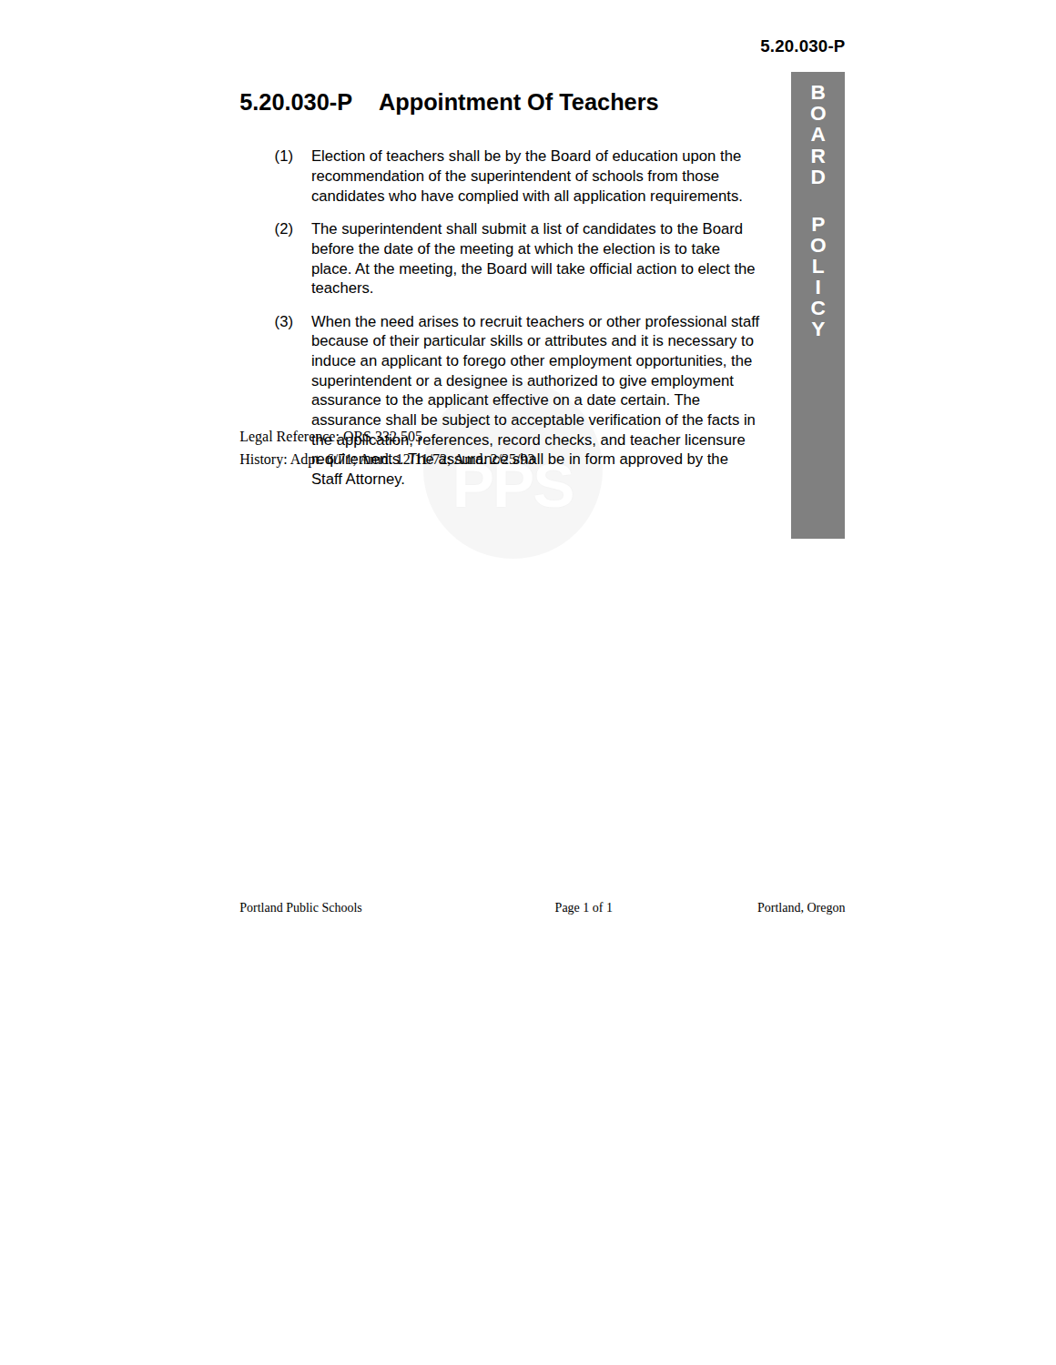5.20.030-P
B O A R D P O L I C Y
5.20.030-PAppointment Of Teachers
PPS
(1) Election of teachers shall be by the Board of education upon the recommendation of the superintendent of schools from those candidates who have complied with all application requirements.
(2) The superintendent shall submit a list of candidates to the Board before the date of the meeting at which the election is to take place. At the meeting, the Board will take official action to elect the teachers.
(3) When the need arises to recruit teachers or other professional staff because of their particular skills or attributes and it is necessary to induce an applicant to forego other employment opportunities, the superintendent or a designee is authorized to give employment assurance to the applicant effective on a date certain. The assurance shall be subject to acceptable verification of the facts in the application, references, record checks, and teacher licensure requirements. The assurance shall be in form approved by the Staff Attorney.
Legal Reference: ORS 332.505
History: Adpt. 6/71; Amd. 12/11/72; Amd. 2/25/93
Portland Public Schools
Page 1 of 1
Portland, Oregon